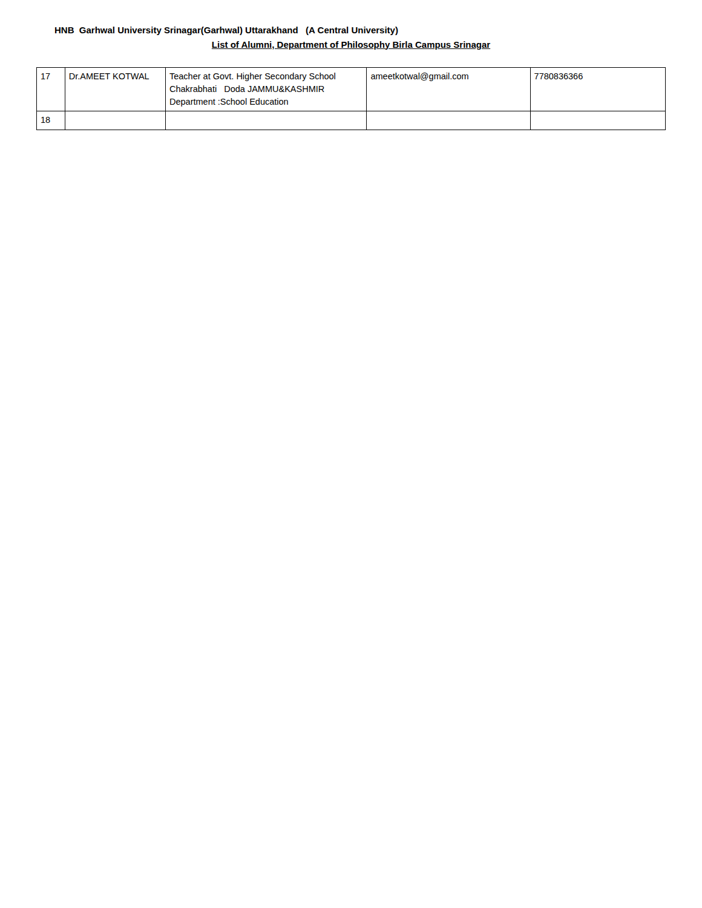HNB Garhwal University Srinagar(Garhwal) Uttarakhand (A Central University)
List of Alumni, Department of Philosophy Birla Campus Srinagar
| 17 | Dr.AMEET KOTWAL | Teacher at Govt. Higher Secondary School Chakrabhati Doda JAMMU&KASHMIR Department :School Education | ameetkotwal@gmail.com | 7780836366 |
| 18 | | | | |